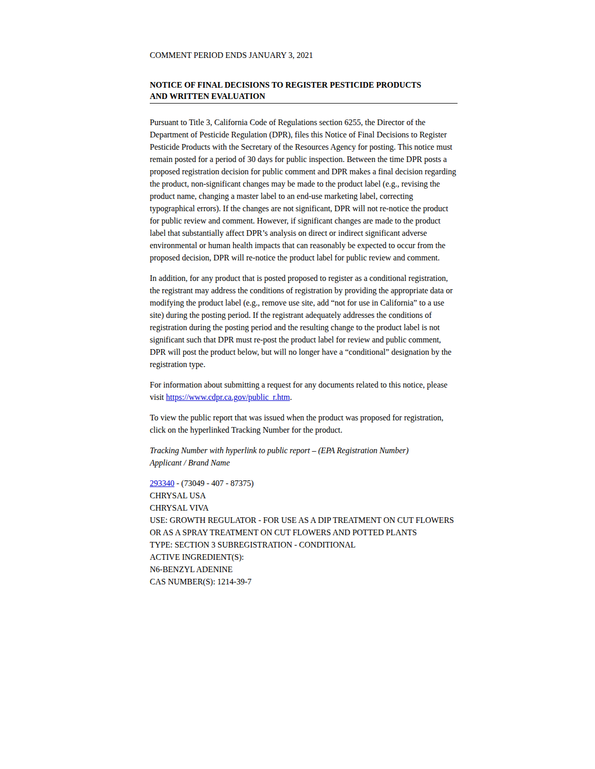COMMENT PERIOD ENDS JANUARY 3, 2021
Notice of Final Decisions to Register Pesticide Products
and Written Evaluation
Pursuant to Title 3, California Code of Regulations section 6255, the Director of the Department of Pesticide Regulation (DPR), files this Notice of Final Decisions to Register Pesticide Products with the Secretary of the Resources Agency for posting. This notice must remain posted for a period of 30 days for public inspection. Between the time DPR posts a proposed registration decision for public comment and DPR makes a final decision regarding the product, non-significant changes may be made to the product label (e.g., revising the product name, changing a master label to an end-use marketing label, correcting typographical errors). If the changes are not significant, DPR will not re-notice the product for public review and comment. However, if significant changes are made to the product label that substantially affect DPR’s analysis on direct or indirect significant adverse environmental or human health impacts that can reasonably be expected to occur from the proposed decision, DPR will re-notice the product label for public review and comment.
In addition, for any product that is posted proposed to register as a conditional registration, the registrant may address the conditions of registration by providing the appropriate data or modifying the product label (e.g., remove use site, add “not for use in California” to a use site) during the posting period. If the registrant adequately addresses the conditions of registration during the posting period and the resulting change to the product label is not significant such that DPR must re-post the product label for review and public comment, DPR will post the product below, but will no longer have a “conditional” designation by the registration type.
For information about submitting a request for any documents related to this notice, please visit https://www.cdpr.ca.gov/public_r.htm.
To view the public report that was issued when the product was proposed for registration, click on the hyperlinked Tracking Number for the product.
Tracking Number with hyperlink to public report – (EPA Registration Number)
Applicant / Brand Name
293340 - (73049 - 407 - 87375)
CHRYSAL USA
CHRYSAL VIVA
USE: GROWTH REGULATOR - FOR USE AS A DIP TREATMENT ON CUT FLOWERS OR AS A SPRAY TREATMENT ON CUT FLOWERS AND POTTED PLANTS
TYPE: SECTION 3 SUBREGISTRATION - CONDITIONAL
ACTIVE INGREDIENT(S):
N6-BENZYL ADENINE
CAS NUMBER(S): 1214-39-7